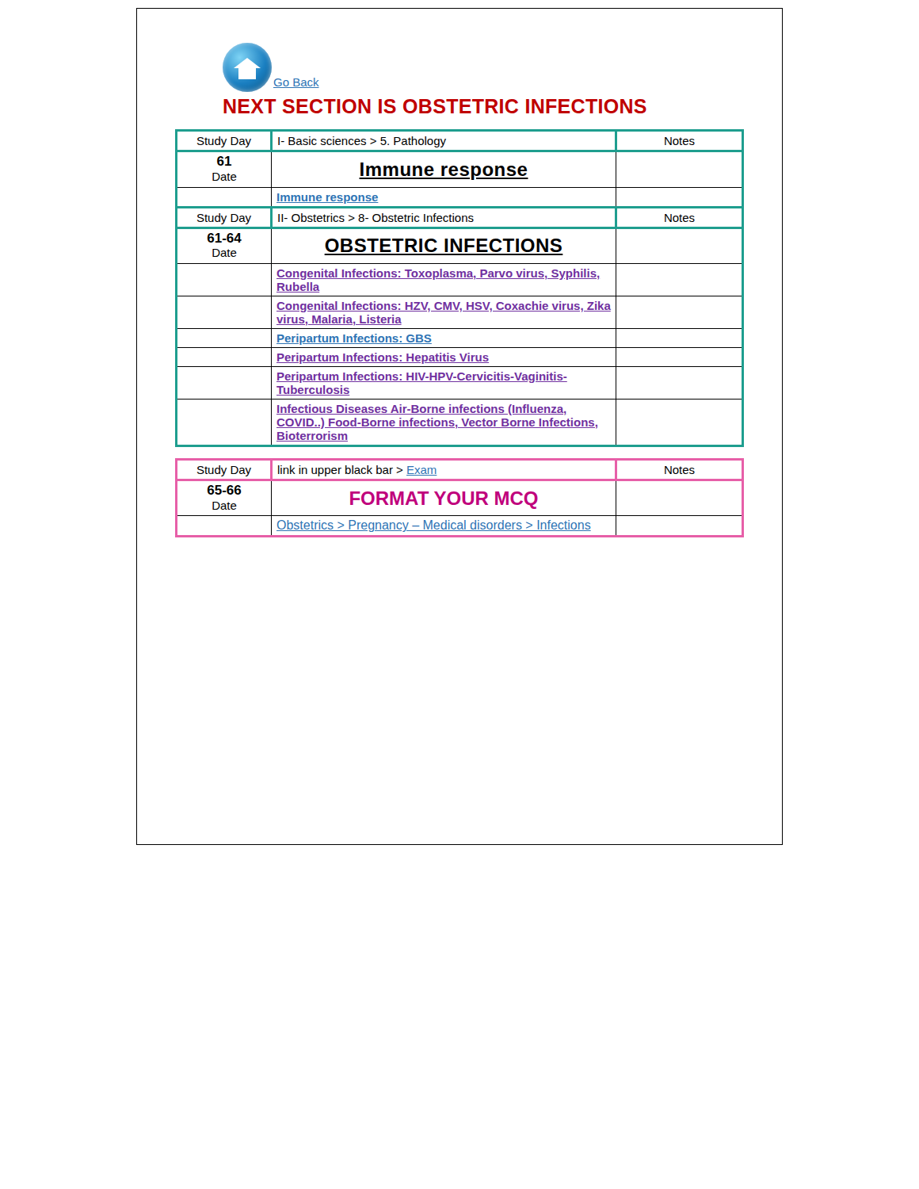Go Back
NEXT SECTION IS OBSTETRIC INFECTIONS
| Study Day | I- Basic sciences > 5. Pathology | Notes |
| 61 Date | Immune response | |
| | Immune response | |
| Study Day | II- Obstetrics > 8- Obstetric Infections | Notes |
| 61-64 Date | OBSTETRIC INFECTIONS | |
| | Congenital Infections: Toxoplasma, Parvo virus, Syphilis, Rubella | |
| | Congenital Infections: HZV, CMV, HSV, Coxachie virus, Zika virus, Malaria, Listeria | |
| | Peripartum Infections: GBS | |
| | Peripartum Infections: Hepatitis Virus | |
| | Peripartum Infections: HIV-HPV-Cervicitis-Vaginitis-Tuberculosis | |
| | Infectious Diseases Air-Borne infections (Influenza, COVID..) Food-Borne infections, Vector Borne Infections, Bioterrorism | |
| Study Day | link in upper black bar > Exam | Notes |
| 65-66 Date | FORMAT YOUR MCQ | |
| | Obstetrics > Pregnancy – Medical disorders > Infections | |